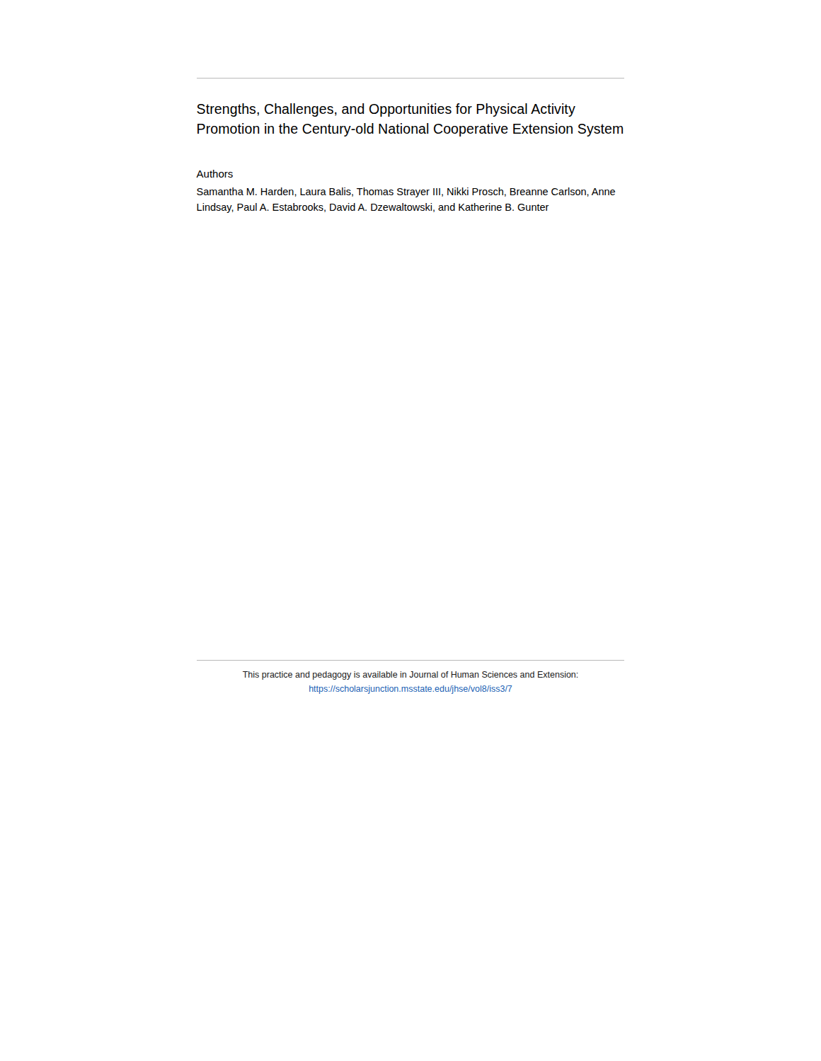Strengths, Challenges, and Opportunities for Physical Activity Promotion in the Century-old National Cooperative Extension System
Authors
Samantha M. Harden, Laura Balis, Thomas Strayer III, Nikki Prosch, Breanne Carlson, Anne Lindsay, Paul A. Estabrooks, David A. Dzewaltowski, and Katherine B. Gunter
This practice and pedagogy is available in Journal of Human Sciences and Extension:
https://scholarsjunction.msstate.edu/jhse/vol8/iss3/7